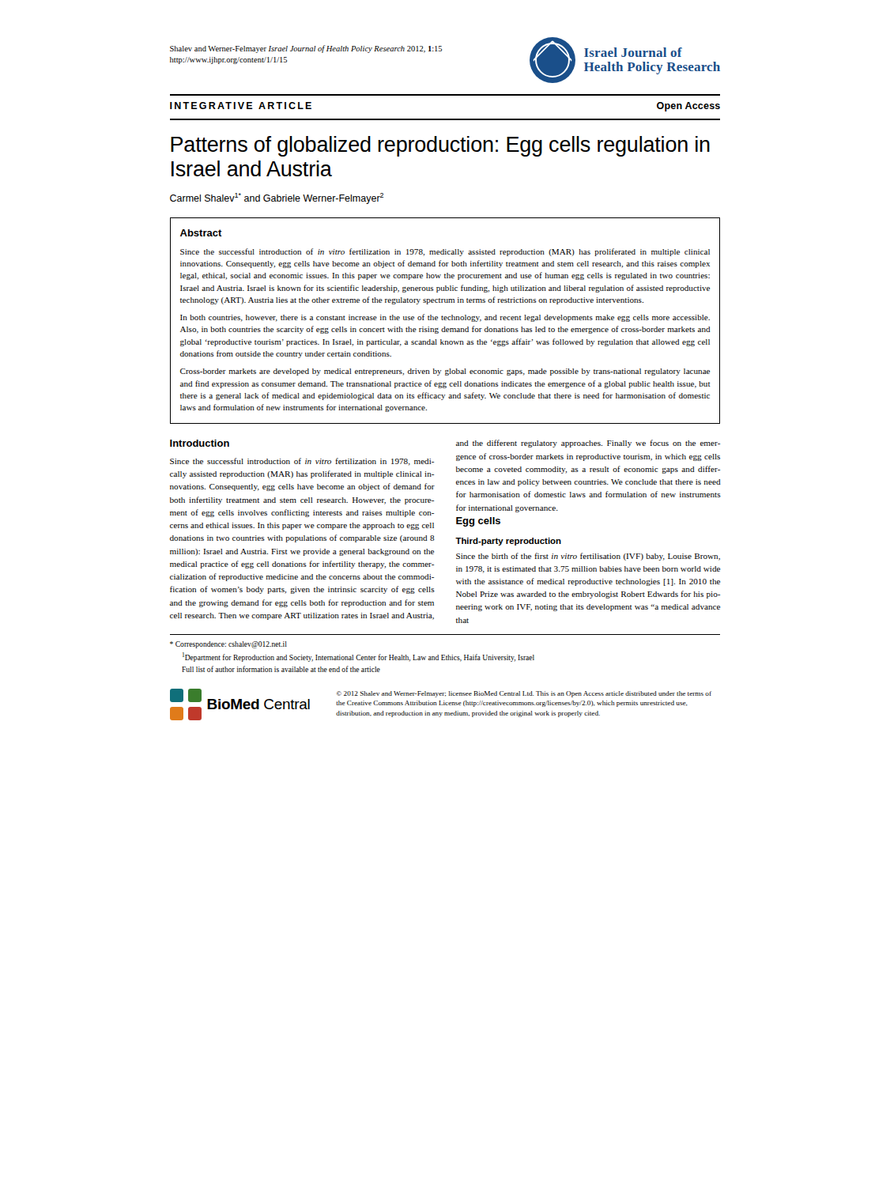Shalev and Werner-Felmayer Israel Journal of Health Policy Research 2012, 1:15
http://www.ijhpr.org/content/1/1/15
Israel Journal of
Health Policy Research
Integrative Article
Open Access
Patterns of globalized reproduction: Egg cells regulation in Israel and Austria
Carmel Shalev1* and Gabriele Werner-Felmayer2
Abstract
Since the successful introduction of in vitro fertilization in 1978, medically assisted reproduction (MAR) has proliferated in multiple clinical innovations. Consequently, egg cells have become an object of demand for both infertility treatment and stem cell research, and this raises complex legal, ethical, social and economic issues. In this paper we compare how the procurement and use of human egg cells is regulated in two countries: Israel and Austria. Israel is known for its scientific leadership, generous public funding, high utilization and liberal regulation of assisted reproductive technology (ART). Austria lies at the other extreme of the regulatory spectrum in terms of restrictions on reproductive interventions.
In both countries, however, there is a constant increase in the use of the technology, and recent legal developments make egg cells more accessible. Also, in both countries the scarcity of egg cells in concert with the rising demand for donations has led to the emergence of cross-border markets and global ‘reproductive tourism’ practices. In Israel, in particular, a scandal known as the ‘eggs affair’ was followed by regulation that allowed egg cell donations from outside the country under certain conditions.
Cross-border markets are developed by medical entrepreneurs, driven by global economic gaps, made possible by trans-national regulatory lacunae and find expression as consumer demand. The transnational practice of egg cell donations indicates the emergence of a global public health issue, but there is a general lack of medical and epidemiological data on its efficacy and safety. We conclude that there is need for harmonisation of domestic laws and formulation of new instruments for international governance.
Introduction
Since the successful introduction of in vitro fertilization in 1978, medically assisted reproduction (MAR) has proliferated in multiple clinical innovations. Consequently, egg cells have become an object of demand for both infertility treatment and stem cell research. However, the procurement of egg cells involves conflicting interests and raises multiple concerns and ethical issues. In this paper we compare the approach to egg cell donations in two countries with populations of comparable size (around 8 million): Israel and Austria. First we provide a general background on the medical practice of egg cell donations for infertility therapy, the commercialization of reproductive medicine and the concerns about the commodification of women’s body parts, given the intrinsic scarcity of egg cells and the growing demand for egg cells both for reproduction and for stem cell research. Then we compare ART utilization rates in Israel and Austria, and the different regulatory approaches. Finally we focus on the emergence of cross-border markets in reproductive tourism, in which egg cells become a coveted commodity, as a result of economic gaps and differences in law and policy between countries. We conclude that there is need for harmonisation of domestic laws and formulation of new instruments for international governance.
Egg cells
Third-party reproduction
Since the birth of the first in vitro fertilisation (IVF) baby, Louise Brown, in 1978, it is estimated that 3.75 million babies have been born world wide with the assistance of medical reproductive technologies [1]. In 2010 the Nobel Prize was awarded to the embryologist Robert Edwards for his pioneering work on IVF, noting that its development was “a medical advance that
* Correspondence: cshalev@012.net.il
1Department for Reproduction and Society, International Center for Health, Law and Ethics, Haifa University, Israel
Full list of author information is available at the end of the article
BioMed Central
© 2012 Shalev and Werner-Felmayer; licensee BioMed Central Ltd. This is an Open Access article distributed under the terms of the Creative Commons Attribution License (http://creativecommons.org/licenses/by/2.0), which permits unrestricted use, distribution, and reproduction in any medium, provided the original work is properly cited.